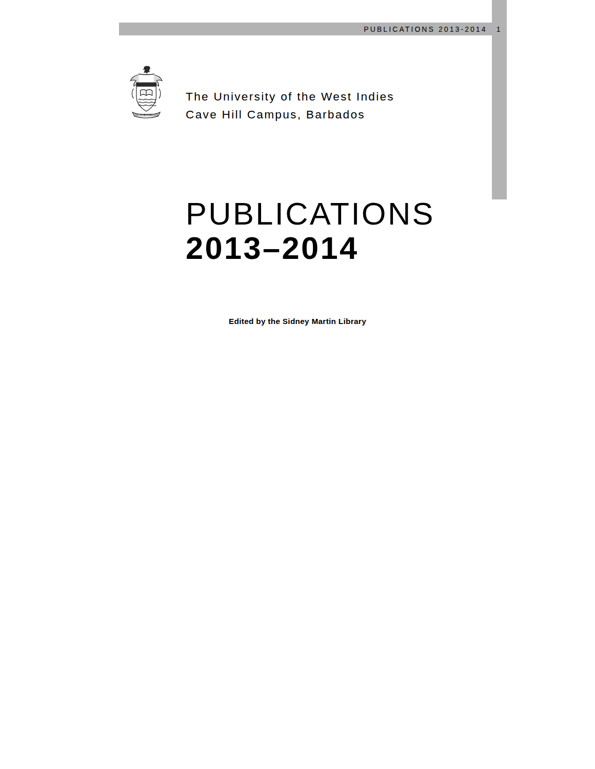PUBLICATIONS 2013-2014
1
OR IN EXCELSIS
The University of the West Indies
Cave Hill Campus, Barbados
PUBLICATIONS
2013–2014
Edited by the Sidney Martin Library